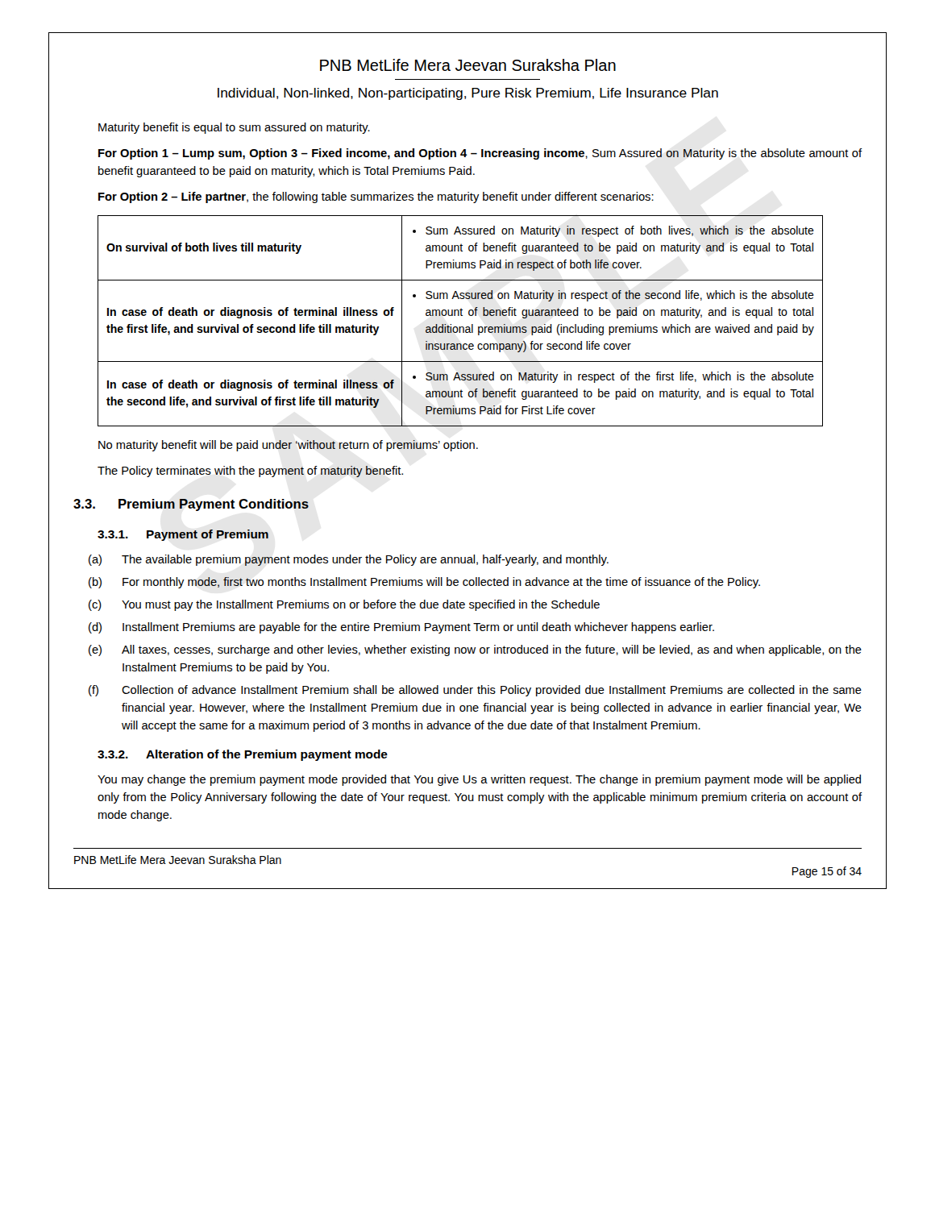SAMPLE
PNB MetLife Mera Jeevan Suraksha Plan
Individual, Non-linked, Non-participating, Pure Risk Premium, Life Insurance Plan
Maturity benefit is equal to sum assured on maturity.
For Option 1 – Lump sum, Option 3 – Fixed income, and Option 4 – Increasing income, Sum Assured on Maturity is the absolute amount of benefit guaranteed to be paid on maturity, which is Total Premiums Paid.
For Option 2 – Life partner, the following table summarizes the maturity benefit under different scenarios:
| On survival of both lives till maturity | Sum Assured on Maturity in respect of both lives, which is the absolute amount of benefit guaranteed to be paid on maturity and is equal to Total Premiums Paid in respect of both life cover. |
| In case of death or diagnosis of terminal illness of the first life, and survival of second life till maturity | Sum Assured on Maturity in respect of the second life, which is the absolute amount of benefit guaranteed to be paid on maturity, and is equal to total additional premiums paid (including premiums which are waived and paid by insurance company) for second life cover |
| In case of death or diagnosis of terminal illness of the second life, and survival of first life till maturity | Sum Assured on Maturity in respect of the first life, which is the absolute amount of benefit guaranteed to be paid on maturity, and is equal to Total Premiums Paid for First Life cover |
No maturity benefit will be paid under ‘without return of premiums’ option.
The Policy terminates with the payment of maturity benefit.
3.3. Premium Payment Conditions
3.3.1. Payment of Premium
(a) The available premium payment modes under the Policy are annual, half-yearly, and monthly.
(b) For monthly mode, first two months Installment Premiums will be collected in advance at the time of issuance of the Policy.
(c) You must pay the Installment Premiums on or before the due date specified in the Schedule
(d) Installment Premiums are payable for the entire Premium Payment Term or until death whichever happens earlier.
(e) All taxes, cesses, surcharge and other levies, whether existing now or introduced in the future, will be levied, as and when applicable, on the Instalment Premiums to be paid by You.
(f) Collection of advance Installment Premium shall be allowed under this Policy provided due Installment Premiums are collected in the same financial year. However, where the Installment Premium due in one financial year is being collected in advance in earlier financial year, We will accept the same for a maximum period of 3 months in advance of the due date of that Instalment Premium.
3.3.2. Alteration of the Premium payment mode
You may change the premium payment mode provided that You give Us a written request. The change in premium payment mode will be applied only from the Policy Anniversary following the date of Your request. You must comply with the applicable minimum premium criteria on account of mode change.
PNB MetLife Mera Jeevan Suraksha Plan
Page 15 of 34